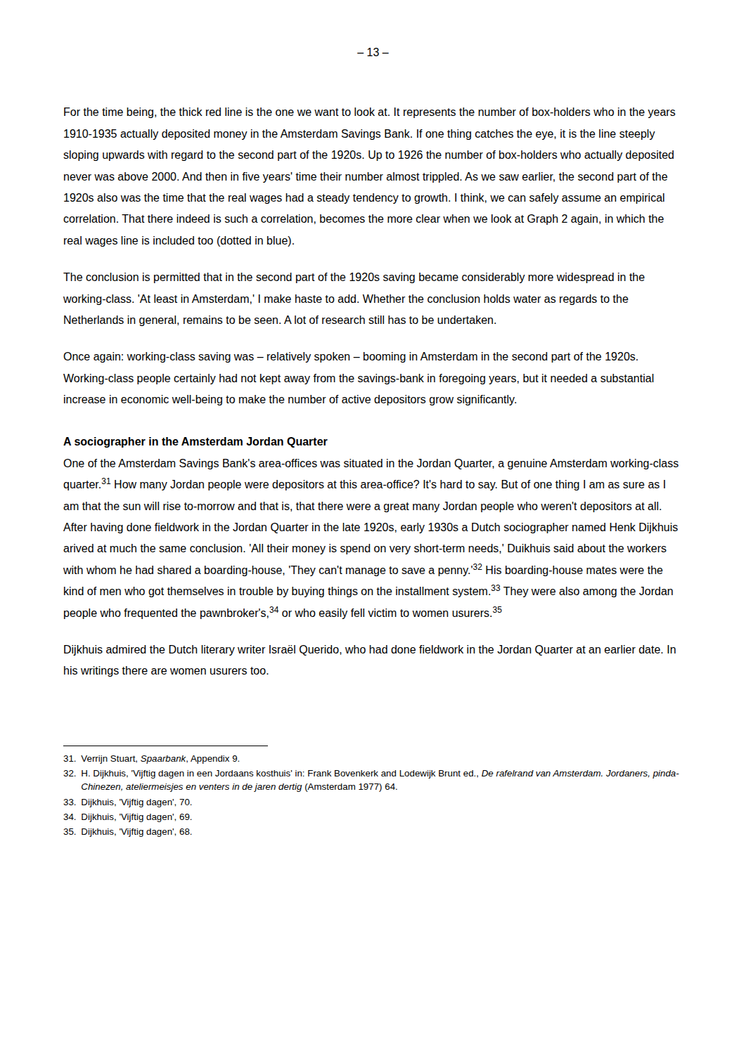– 13 –
For the time being, the thick red line is the one we want to look at. It represents the number of box-holders who in the years 1910-1935 actually deposited money in the Amsterdam Savings Bank. If one thing catches the eye, it is the line steeply sloping upwards with regard to the second part of the 1920s. Up to 1926 the number of box-holders who actually deposited never was above 2000. And then in five years' time their number almost trippled. As we saw earlier, the second part of the 1920s also was the time that the real wages had a steady tendency to growth. I think, we can safely assume an empirical correlation. That there indeed is such a correlation, becomes the more clear when we look at Graph 2 again, in which the real wages line is included too (dotted in blue).
The conclusion is permitted that in the second part of the 1920s saving became considerably more widespread in the working-class. 'At least in Amsterdam,' I make haste to add. Whether the conclusion holds water as regards to the Netherlands in general, remains to be seen. A lot of research still has to be undertaken.
Once again: working-class saving was – relatively spoken – booming in Amsterdam in the second part of the 1920s. Working-class people certainly had not kept away from the savings-bank in foregoing years, but it needed a substantial increase in economic well-being to make the number of active depositors grow significantly.
A sociographer in the Amsterdam Jordan Quarter
One of the Amsterdam Savings Bank's area-offices was situated in the Jordan Quarter, a genuine Amsterdam working-class quarter.31 How many Jordan people were depositors at this area-office? It's hard to say. But of one thing I am as sure as I am that the sun will rise to-morrow and that is, that there were a great many Jordan people who weren't depositors at all. After having done fieldwork in the Jordan Quarter in the late 1920s, early 1930s a Dutch sociographer named Henk Dijkhuis arived at much the same conclusion. 'All their money is spend on very short-term needs,' Duikhuis said about the workers with whom he had shared a boarding-house, 'They can't manage to save a penny.'32 His boarding-house mates were the kind of men who got themselves in trouble by buying things on the installment system.33 They were also among the Jordan people who frequented the pawnbroker's,34 or who easily fell victim to women usurers.35
Dijkhuis admired the Dutch literary writer Israël Querido, who had done fieldwork in the Jordan Quarter at an earlier date. In his writings there are women usurers too.
31. Verrijn Stuart, Spaarbank, Appendix 9.
32. H. Dijkhuis, 'Vijftig dagen in een Jordaans kosthuis' in: Frank Bovenkerk and Lodewijk Brunt ed., De rafelrand van Amsterdam. Jordaners, pinda-Chinezen, ateliermeisjes en venters in de jaren dertig (Amsterdam 1977) 64.
33. Dijkhuis, 'Vijftig dagen', 70.
34. Dijkhuis, 'Vijftig dagen', 69.
35. Dijkhuis, 'Vijftig dagen', 68.